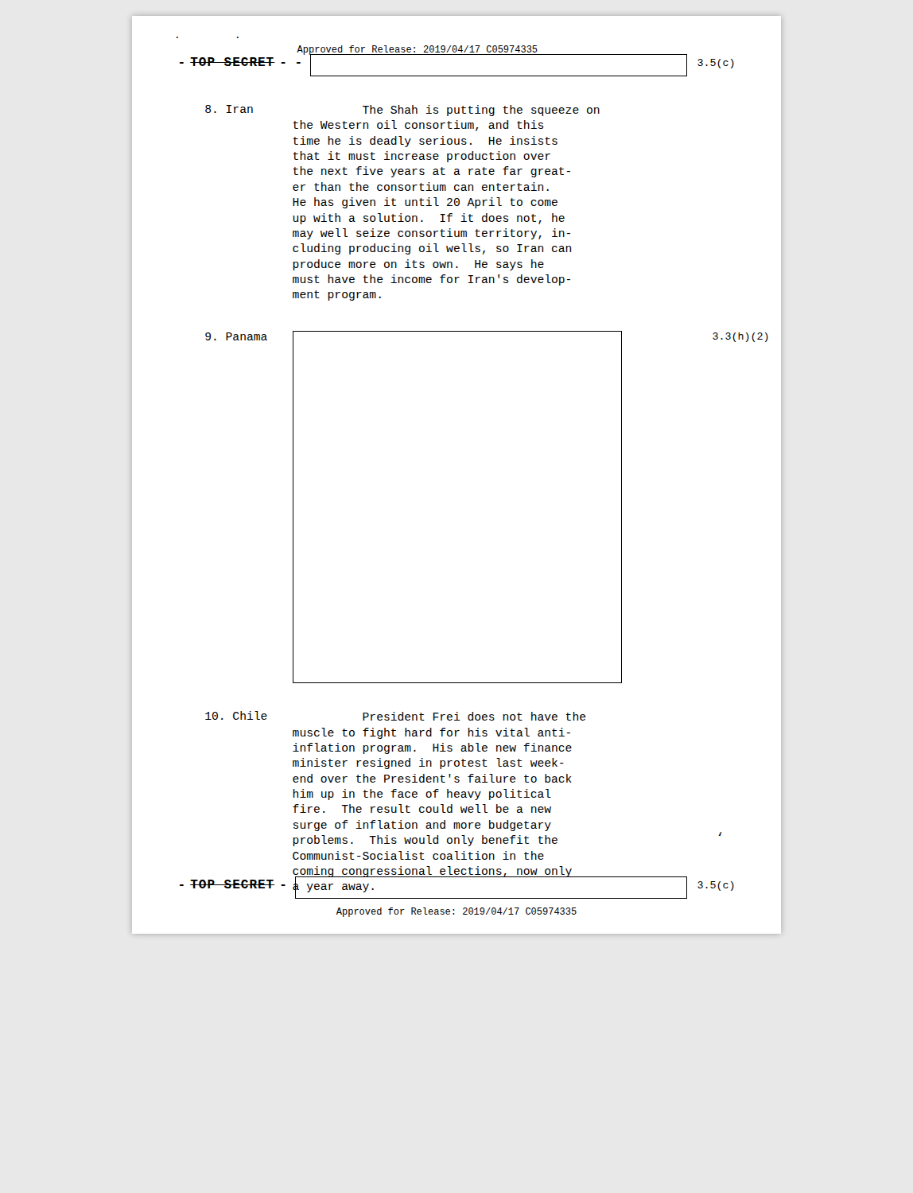. .
- TOP SECRET - -
Approved for Release: 2019/04/17 C05974335
3.5(c)
8. Iran
The Shah is putting the squeeze on the Western oil consortium, and this time he is deadly serious. He insists that it must increase production over the next five years at a rate far great- er than the consortium can entertain. He has given it until 20 April to come up with a solution. If it does not, he may well seize consortium territory, in- cluding producing oil wells, so Iran can produce more on its own. He says he must have the income for Iran's develop- ment program.
9. Panama
3.3(h)(2)
10. Chile
President Frei does not have the muscle to fight hard for his vital anti- inflation program. His able new finance minister resigned in protest last week- end over the President's failure to back him up in the face of heavy political fire. The result could well be a new surge of inflation and more budgetary problems. This would only benefit the Communist-Socialist coalition in the coming congressional elections, now only a year away.
‘
- TOP SECRET -
3.5(c)
Approved for Release: 2019/04/17 C05974335